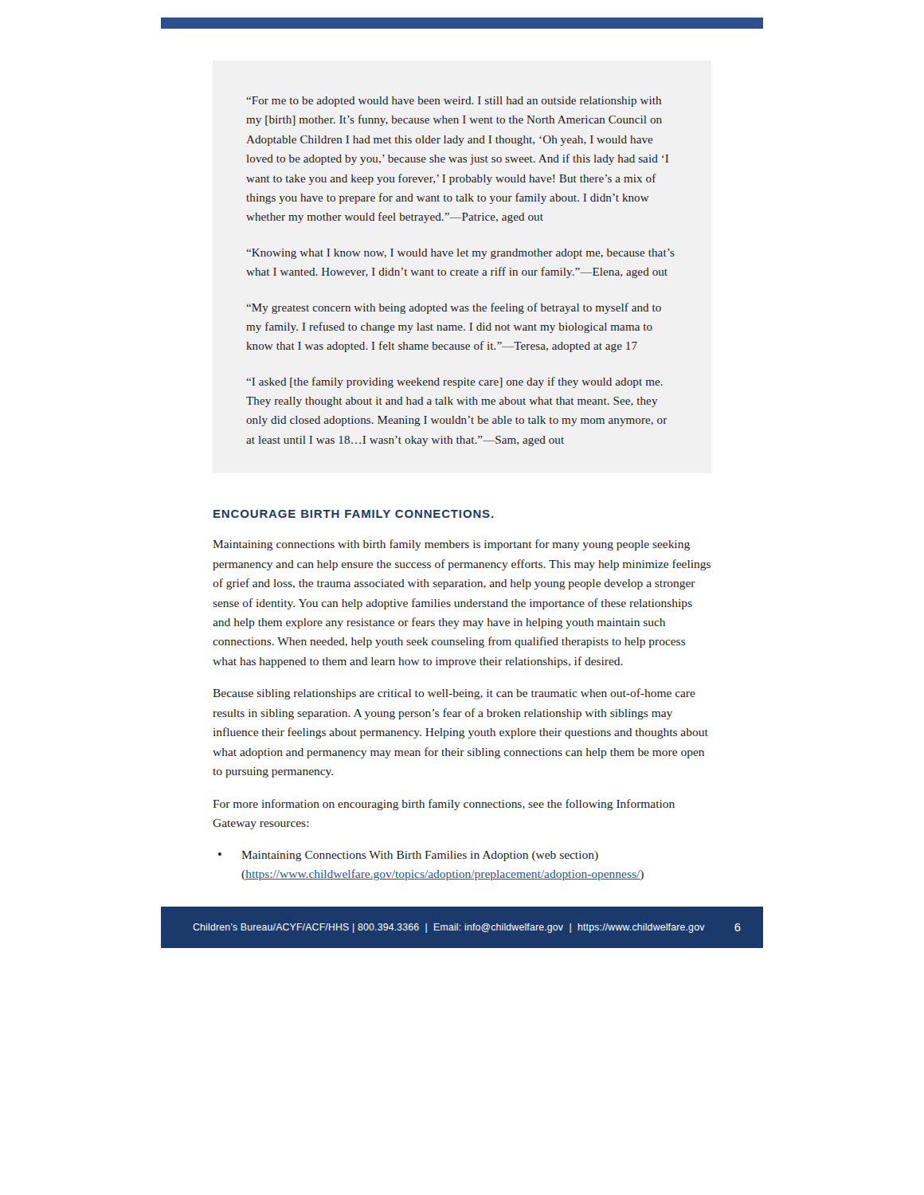“For me to be adopted would have been weird. I still had an outside relationship with my [birth] mother. It’s funny, because when I went to the North American Council on Adoptable Children I had met this older lady and I thought, ‘Oh yeah, I would have loved to be adopted by you,’ because she was just so sweet. And if this lady had said ‘I want to take you and keep you forever,’ I probably would have! But there’s a mix of things you have to prepare for and want to talk to your family about. I didn’t know whether my mother would feel betrayed.”—Patrice, aged out
“Knowing what I know now, I would have let my grandmother adopt me, because that’s what I wanted. However, I didn’t want to create a riff in our family.”—Elena, aged out
“My greatest concern with being adopted was the feeling of betrayal to myself and to my family. I refused to change my last name. I did not want my biological mama to know that I was adopted. I felt shame because of it.”—Teresa, adopted at age 17
“I asked [the family providing weekend respite care] one day if they would adopt me. They really thought about it and had a talk with me about what that meant. See, they only did closed adoptions. Meaning I wouldn’t be able to talk to my mom anymore, or at least until I was 18…I wasn’t okay with that.”—Sam, aged out
Encourage Birth Family Connections.
Maintaining connections with birth family members is important for many young people seeking permanency and can help ensure the success of permanency efforts. This may help minimize feelings of grief and loss, the trauma associated with separation, and help young people develop a stronger sense of identity. You can help adoptive families understand the importance of these relationships and help them explore any resistance or fears they may have in helping youth maintain such connections. When needed, help youth seek counseling from qualified therapists to help process what has happened to them and learn how to improve their relationships, if desired.
Because sibling relationships are critical to well-being, it can be traumatic when out-of-home care results in sibling separation. A young person’s fear of a broken relationship with siblings may influence their feelings about permanency. Helping youth explore their questions and thoughts about what adoption and permanency may mean for their sibling connections can help them be more open to pursuing permanency.
For more information on encouraging birth family connections, see the following Information Gateway resources:
Maintaining Connections With Birth Families in Adoption (web section)
(https://www.childwelfare.gov/topics/adoption/preplacement/adoption-openness/)
Children’s Bureau/ACYF/ACF/HHS | 800.394.3366 | Email: info@childwelfare.gov | https://www.childwelfare.gov
6